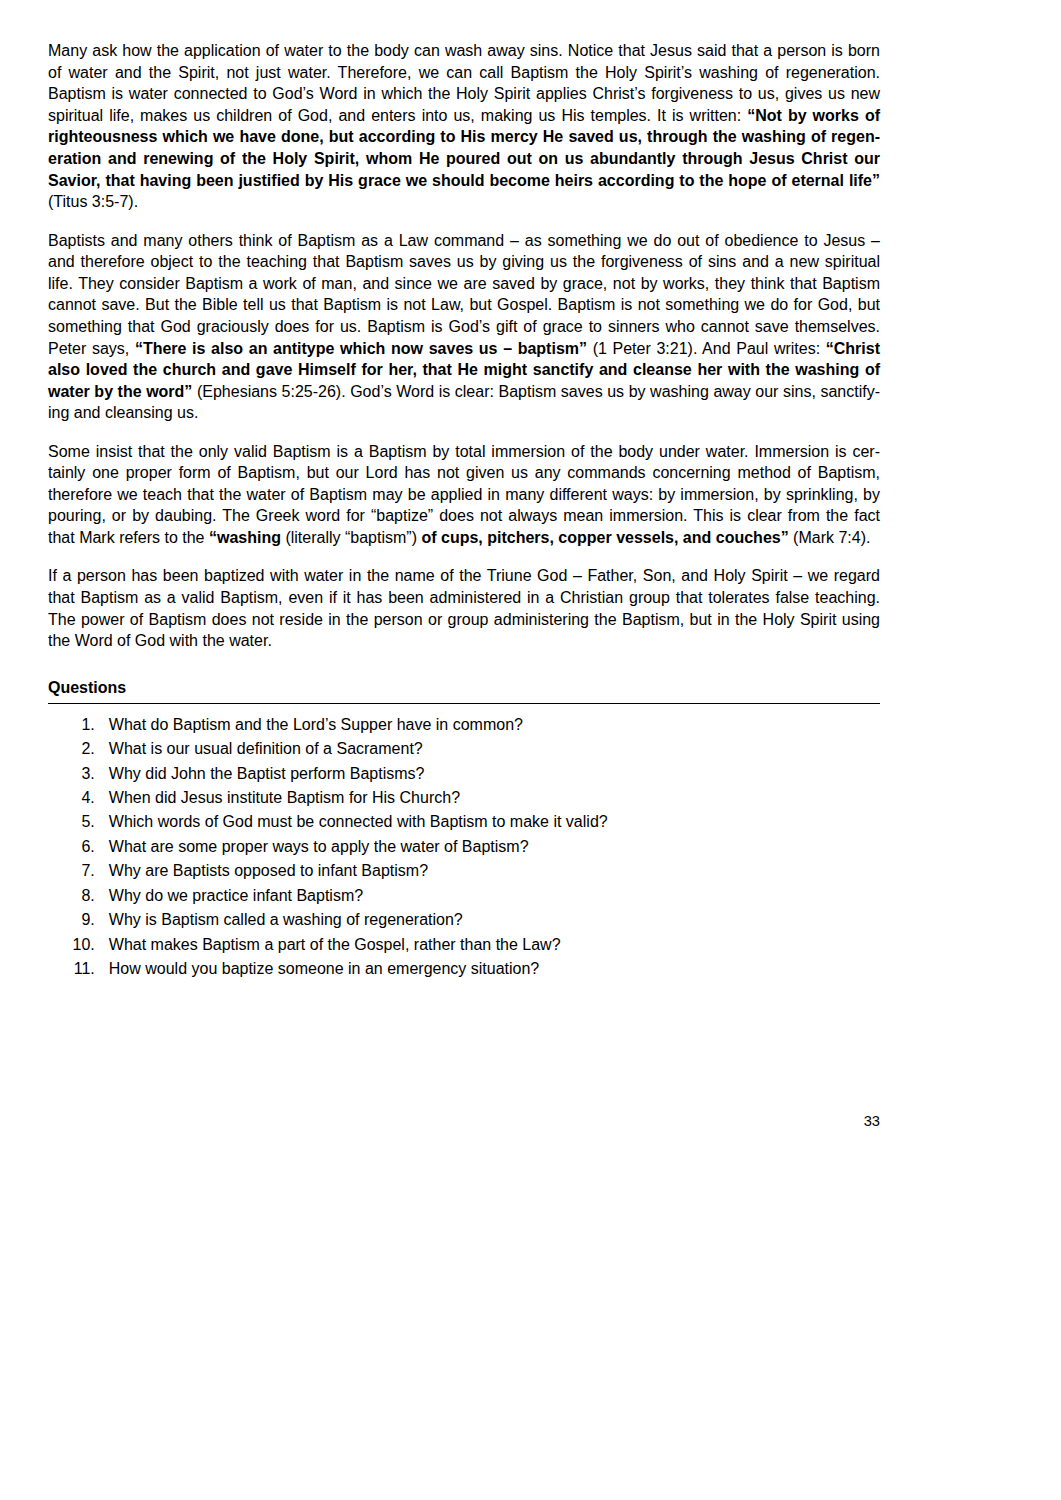Many ask how the application of water to the body can wash away sins. Notice that Jesus said that a person is born of water and the Spirit, not just water. Therefore, we can call Baptism the Holy Spirit’s washing of regeneration. Baptism is water connected to God’s Word in which the Holy Spirit applies Christ’s forgiveness to us, gives us new spiritual life, makes us children of God, and enters into us, making us His temples. It is written: “Not by works of righteousness which we have done, but according to His mercy He saved us, through the washing of regeneration and renewing of the Holy Spirit, whom He poured out on us abundantly through Jesus Christ our Savior, that having been justified by His grace we should become heirs according to the hope of eternal life” (Titus 3:5-7).
Baptists and many others think of Baptism as a Law command – as something we do out of obedience to Jesus – and therefore object to the teaching that Baptism saves us by giving us the forgiveness of sins and a new spiritual life. They consider Baptism a work of man, and since we are saved by grace, not by works, they think that Baptism cannot save. But the Bible tell us that Baptism is not Law, but Gospel. Baptism is not something we do for God, but something that God graciously does for us. Baptism is God’s gift of grace to sinners who cannot save themselves. Peter says, “There is also an antitype which now saves us – baptism” (1 Peter 3:21). And Paul writes: “Christ also loved the church and gave Himself for her, that He might sanctify and cleanse her with the washing of water by the word” (Ephesians 5:25-26). God’s Word is clear: Baptism saves us by washing away our sins, sanctifying and cleansing us.
Some insist that the only valid Baptism is a Baptism by total immersion of the body under water. Immersion is certainly one proper form of Baptism, but our Lord has not given us any commands concerning method of Baptism, therefore we teach that the water of Baptism may be applied in many different ways: by immersion, by sprinkling, by pouring, or by daubing. The Greek word for “baptize” does not always mean immersion. This is clear from the fact that Mark refers to the “washing (literally “baptism”) of cups, pitchers, copper vessels, and couches” (Mark 7:4).
If a person has been baptized with water in the name of the Triune God – Father, Son, and Holy Spirit – we regard that Baptism as a valid Baptism, even if it has been administered in a Christian group that tolerates false teaching. The power of Baptism does not reside in the person or group administering the Baptism, but in the Holy Spirit using the Word of God with the water.
Questions
What do Baptism and the Lord’s Supper have in common?
What is our usual definition of a Sacrament?
Why did John the Baptist perform Baptisms?
When did Jesus institute Baptism for His Church?
Which words of God must be connected with Baptism to make it valid?
What are some proper ways to apply the water of Baptism?
Why are Baptists opposed to infant Baptism?
Why do we practice infant Baptism?
Why is Baptism called a washing of regeneration?
What makes Baptism a part of the Gospel, rather than the Law?
How would you baptize someone in an emergency situation?
33